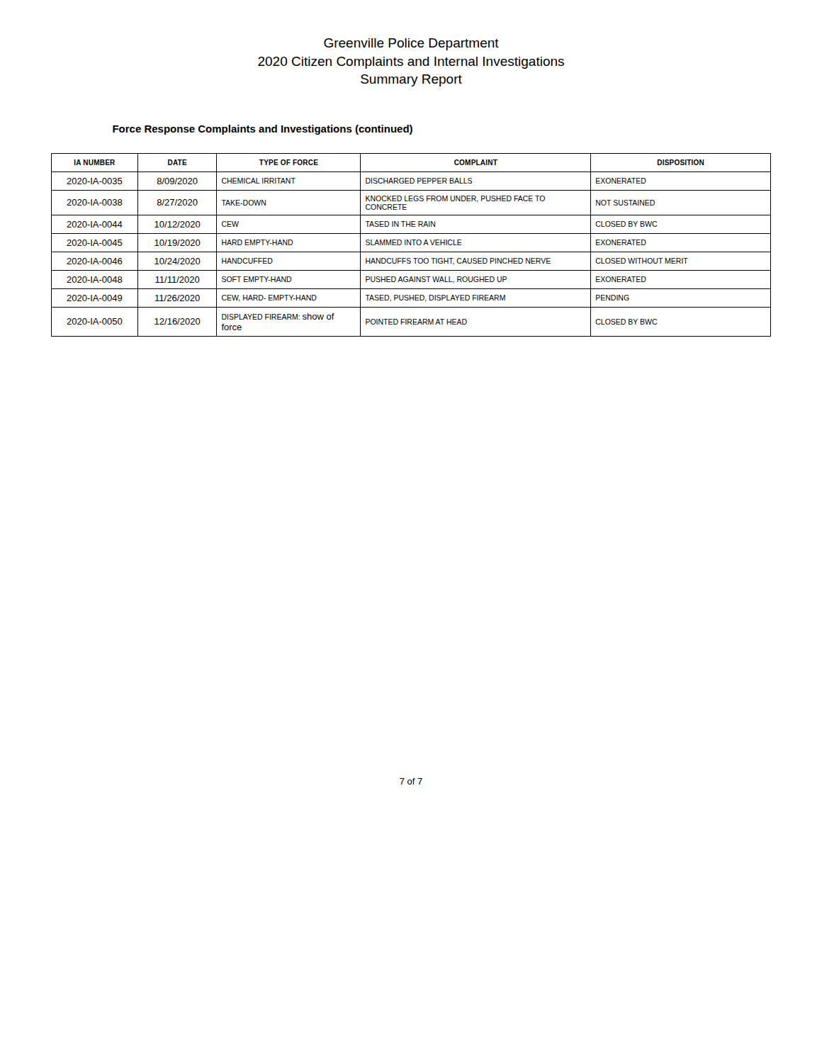Greenville Police Department
2020 Citizen Complaints and Internal Investigations
Summary Report
Force Response Complaints and Investigations (continued)
| IA NUMBER | DATE | TYPE OF FORCE | COMPLAINT | DISPOSITION |
| --- | --- | --- | --- | --- |
| 2020-IA-0035 | 8/09/2020 | CHEMICAL IRRITANT | DISCHARGED PEPPER BALLS | EXONERATED |
| 2020-IA-0038 | 8/27/2020 | TAKE-DOWN | KNOCKED LEGS FROM UNDER, PUSHED FACE TO CONCRETE | NOT SUSTAINED |
| 2020-IA-0044 | 10/12/2020 | CEW | TASED IN THE RAIN | CLOSED BY BWC |
| 2020-IA-0045 | 10/19/2020 | HARD EMPTY-HAND | SLAMMED INTO A VEHICLE | EXONERATED |
| 2020-IA-0046 | 10/24/2020 | HANDCUFFED | HANDCUFFS TOO TIGHT, CAUSED PINCHED NERVE | CLOSED WITHOUT MERIT |
| 2020-IA-0048 | 11/11/2020 | SOFT EMPTY-HAND | PUSHED AGAINST WALL, ROUGHED UP | EXONERATED |
| 2020-IA-0049 | 11/26/2020 | CEW, HARD- EMPTY-HAND | TASED, PUSHED, DISPLAYED FIREARM | PENDING |
| 2020-IA-0050 | 12/16/2020 | DISPLAYED FIREARM: show of force | POINTED FIREARM AT HEAD | CLOSED BY BWC |
7 of 7